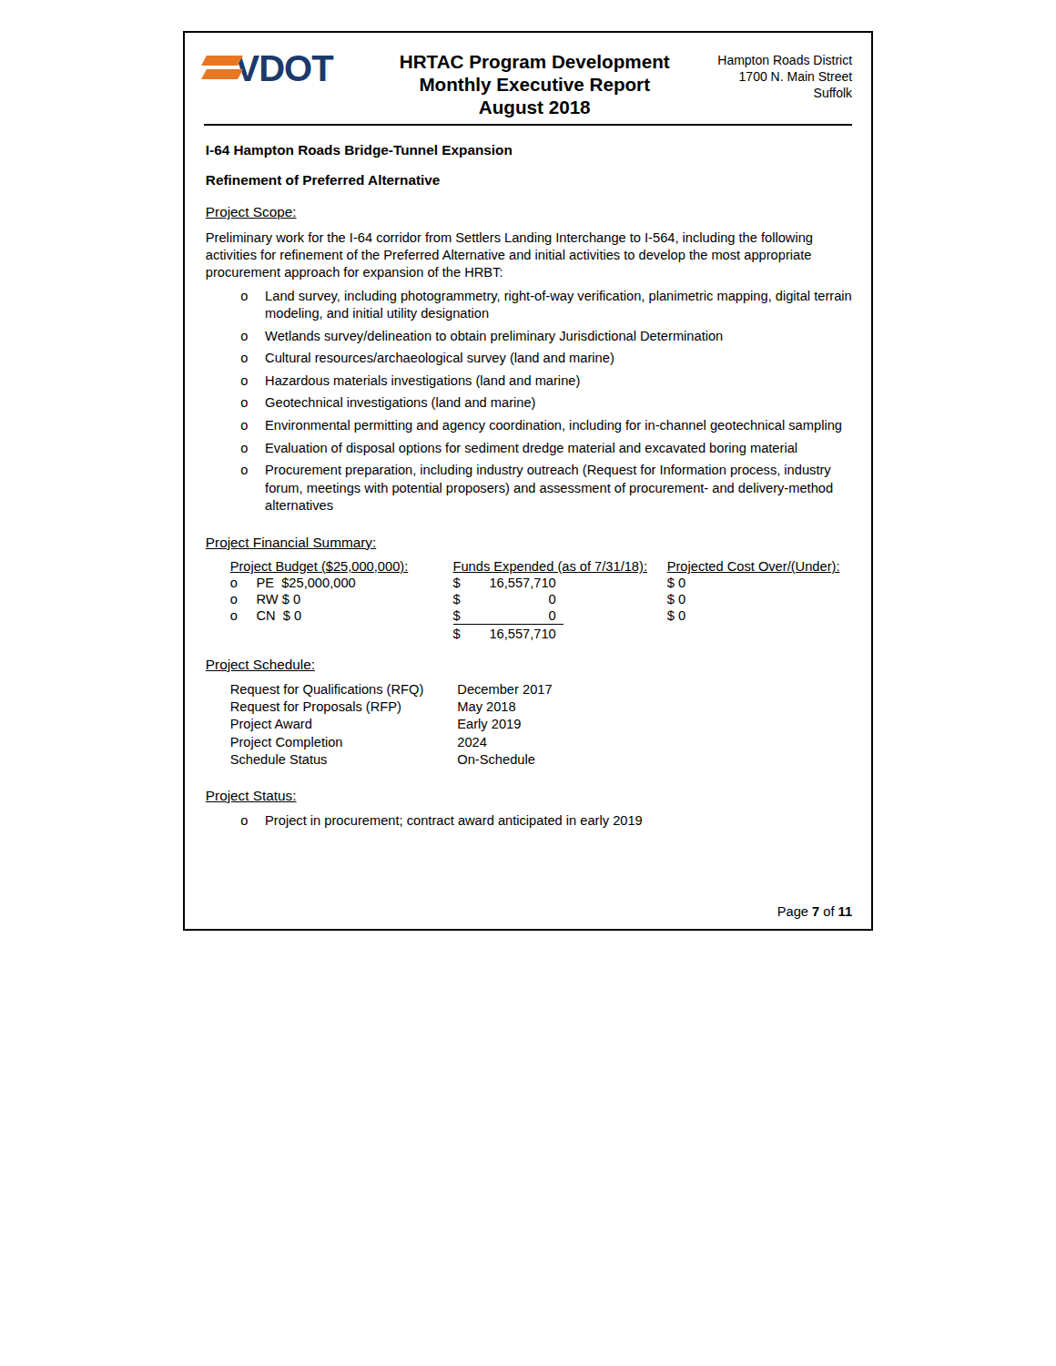VDOT
HRTAC Program Development
Monthly Executive Report
August 2018
Hampton Roads District
1700 N. Main Street
Suffolk
I-64 Hampton Roads Bridge-Tunnel Expansion
Refinement of Preferred Alternative
Project Scope:
Preliminary work for the I-64 corridor from Settlers Landing Interchange to I-564, including the following activities for refinement of the Preferred Alternative and initial activities to develop the most appropriate procurement approach for expansion of the HRBT:
Land survey, including photogrammetry, right-of-way verification, planimetric mapping, digital terrain modeling, and initial utility designation
Wetlands survey/delineation to obtain preliminary Jurisdictional Determination
Cultural resources/archaeological survey (land and marine)
Hazardous materials investigations (land and marine)
Geotechnical investigations (land and marine)
Environmental permitting and agency coordination, including for in-channel geotechnical sampling
Evaluation of disposal options for sediment dredge material and excavated boring material
Procurement preparation, including industry outreach (Request for Information process, industry forum, meetings with potential proposers) and assessment of procurement- and delivery-method alternatives
Project Financial Summary:
| Project Budget ($25,000,000): | Funds Expended (as of 7/31/18): | Projected Cost Over/(Under): |
| o PE $25,000,000 | $ 16,557,710 | $ 0 |
| o RW $ 0 | $ 0 | $ 0 |
| o CN $ 0 | $ 0 | $ 0 |
| | $ 16,557,710 | |
Project Schedule:
| Request for Qualifications (RFQ) | December 2017 |
| Request for Proposals (RFP) | May 2018 |
| Project Award | Early 2019 |
| Project Completion | 2024 |
| Schedule Status | On-Schedule |
Project Status:
Project in procurement; contract award anticipated in early 2019
Page 7 of 11